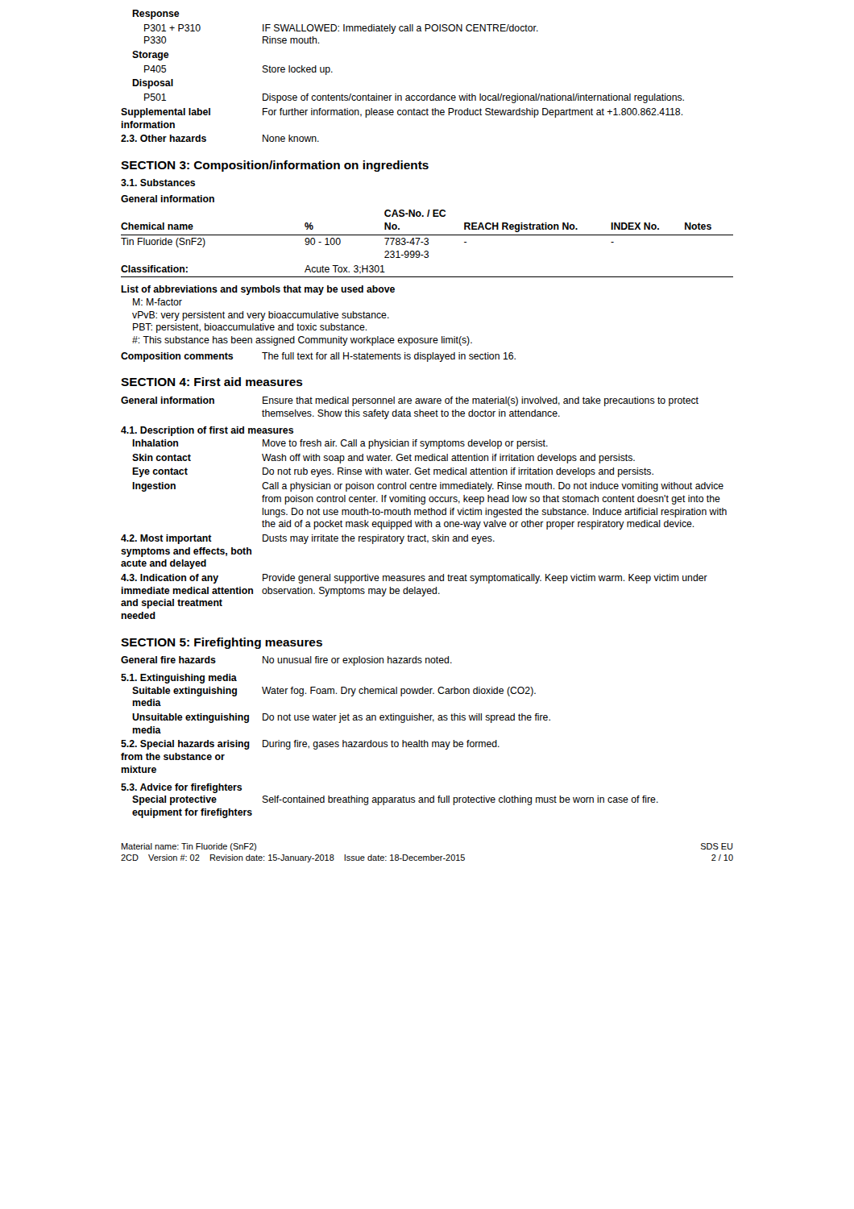Response
P301 + P310
P330
IF SWALLOWED: Immediately call a POISON CENTRE/doctor.
Rinse mouth.
Storage
P405
Store locked up.
Disposal
P501
Dispose of contents/container in accordance with local/regional/national/international regulations.
Supplemental label information
For further information, please contact the Product Stewardship Department at +1.800.862.4118.
2.3. Other hazards
None known.
SECTION 3: Composition/information on ingredients
3.1. Substances
General information
| Chemical name | % | CAS-No. / EC No. | REACH Registration No. | INDEX No. | Notes |
| --- | --- | --- | --- | --- | --- |
| Tin Fluoride (SnF2) | 90 - 100 | 7783-47-3 231-999-3 | - | - | |
| Classification: | Acute Tox. 3;H301 |
List of abbreviations and symbols that may be used above
M: M-factor
vPvB: very persistent and very bioaccumulative substance.
PBT: persistent, bioaccumulative and toxic substance.
#: This substance has been assigned Community workplace exposure limit(s).
Composition comments
The full text for all H-statements is displayed in section 16.
SECTION 4: First aid measures
General information
Ensure that medical personnel are aware of the material(s) involved, and take precautions to protect themselves. Show this safety data sheet to the doctor in attendance.
4.1. Description of first aid measures
Inhalation
Move to fresh air. Call a physician if symptoms develop or persist.
Skin contact
Wash off with soap and water. Get medical attention if irritation develops and persists.
Eye contact
Do not rub eyes. Rinse with water. Get medical attention if irritation develops and persists.
Ingestion
Call a physician or poison control centre immediately. Rinse mouth. Do not induce vomiting without advice from poison control center. If vomiting occurs, keep head low so that stomach content doesn't get into the lungs. Do not use mouth-to-mouth method if victim ingested the substance. Induce artificial respiration with the aid of a pocket mask equipped with a one-way valve or other proper respiratory medical device.
4.2. Most important symptoms and effects, both acute and delayed
Dusts may irritate the respiratory tract, skin and eyes.
4.3. Indication of any immediate medical attention and special treatment needed
Provide general supportive measures and treat symptomatically. Keep victim warm. Keep victim under observation. Symptoms may be delayed.
SECTION 5: Firefighting measures
General fire hazards
No unusual fire or explosion hazards noted.
5.1. Extinguishing media
Suitable extinguishing media
Water fog. Foam. Dry chemical powder. Carbon dioxide (CO2).
Unsuitable extinguishing media
Do not use water jet as an extinguisher, as this will spread the fire.
5.2. Special hazards arising from the substance or mixture
During fire, gases hazardous to health may be formed.
5.3. Advice for firefighters
Special protective equipment for firefighters
Self-contained breathing apparatus and full protective clothing must be worn in case of fire.
Material name: Tin Fluoride (SnF2)
SDS EU
2CD Version #: 02 Revision date: 15-January-2018 Issue date: 18-December-2015
2 / 10